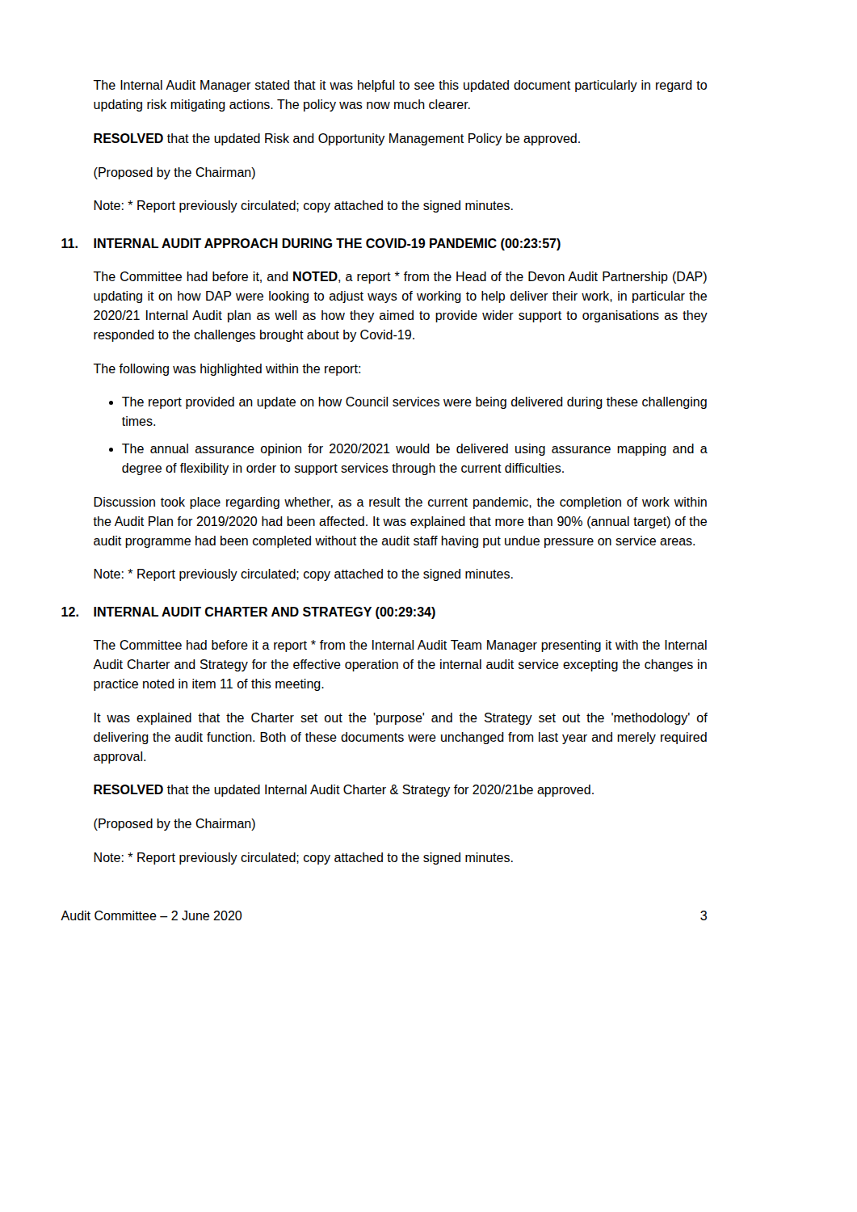The Internal Audit Manager stated that it was helpful to see this updated document particularly in regard to updating risk mitigating actions. The policy was now much clearer.
RESOLVED that the updated Risk and Opportunity Management Policy be approved.
(Proposed by the Chairman)
Note: * Report previously circulated; copy attached to the signed minutes.
11. Internal Audit Approach During the Covid-19 Pandemic (00:23:57)
The Committee had before it, and NOTED, a report * from the Head of the Devon Audit Partnership (DAP) updating it on how DAP were looking to adjust ways of working to help deliver their work, in particular the 2020/21 Internal Audit plan as well as how they aimed to provide wider support to organisations as they responded to the challenges brought about by Covid-19.
The following was highlighted within the report:
The report provided an update on how Council services were being delivered during these challenging times.
The annual assurance opinion for 2020/2021 would be delivered using assurance mapping and a degree of flexibility in order to support services through the current difficulties.
Discussion took place regarding whether, as a result the current pandemic, the completion of work within the Audit Plan for 2019/2020 had been affected. It was explained that more than 90% (annual target) of the audit programme had been completed without the audit staff having put undue pressure on service areas.
Note: * Report previously circulated; copy attached to the signed minutes.
12. Internal Audit Charter and Strategy (00:29:34)
The Committee had before it a report * from the Internal Audit Team Manager presenting it with the Internal Audit Charter and Strategy for the effective operation of the internal audit service excepting the changes in practice noted in item 11 of this meeting.
It was explained that the Charter set out the 'purpose' and the Strategy set out the 'methodology' of delivering the audit function. Both of these documents were unchanged from last year and merely required approval.
RESOLVED that the updated Internal Audit Charter & Strategy for 2020/21be approved.
(Proposed by the Chairman)
Note: * Report previously circulated; copy attached to the signed minutes.
Audit Committee – 2 June 2020 3